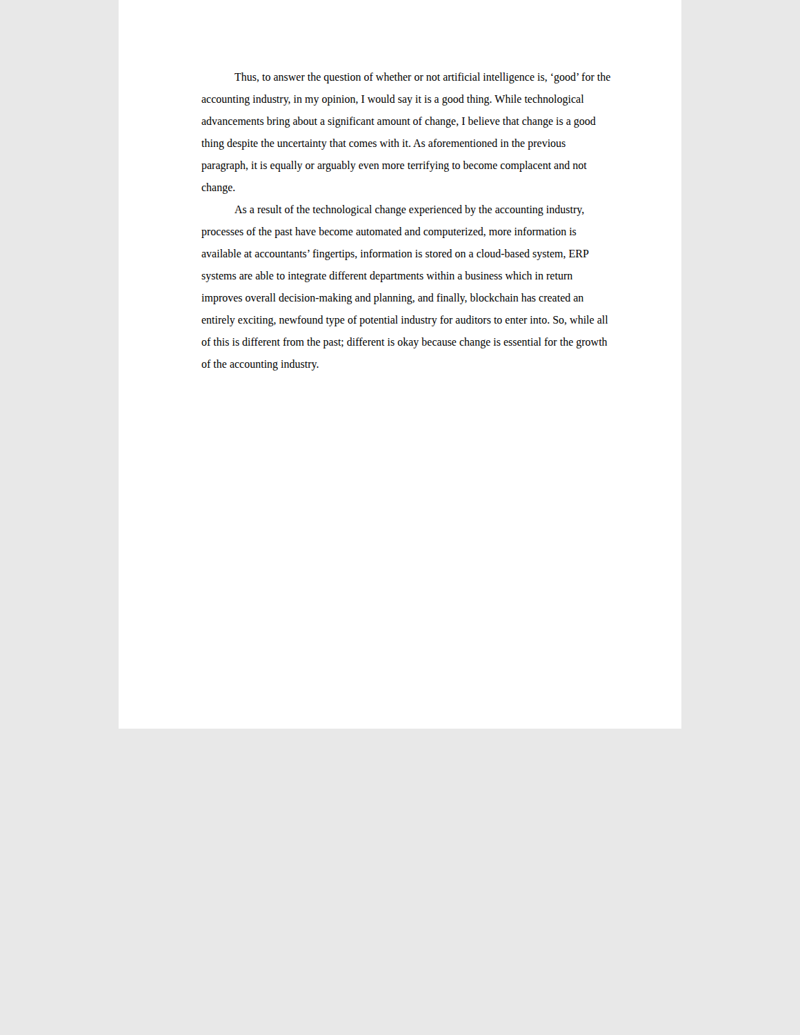Thus, to answer the question of whether or not artificial intelligence is, ‘good’ for the accounting industry, in my opinion, I would say it is a good thing. While technological advancements bring about a significant amount of change, I believe that change is a good thing despite the uncertainty that comes with it. As aforementioned in the previous paragraph, it is equally or arguably even more terrifying to become complacent and not change.
As a result of the technological change experienced by the accounting industry, processes of the past have become automated and computerized, more information is available at accountants’ fingertips, information is stored on a cloud-based system, ERP systems are able to integrate different departments within a business which in return improves overall decision-making and planning, and finally, blockchain has created an entirely exciting, newfound type of potential industry for auditors to enter into. So, while all of this is different from the past; different is okay because change is essential for the growth of the accounting industry.